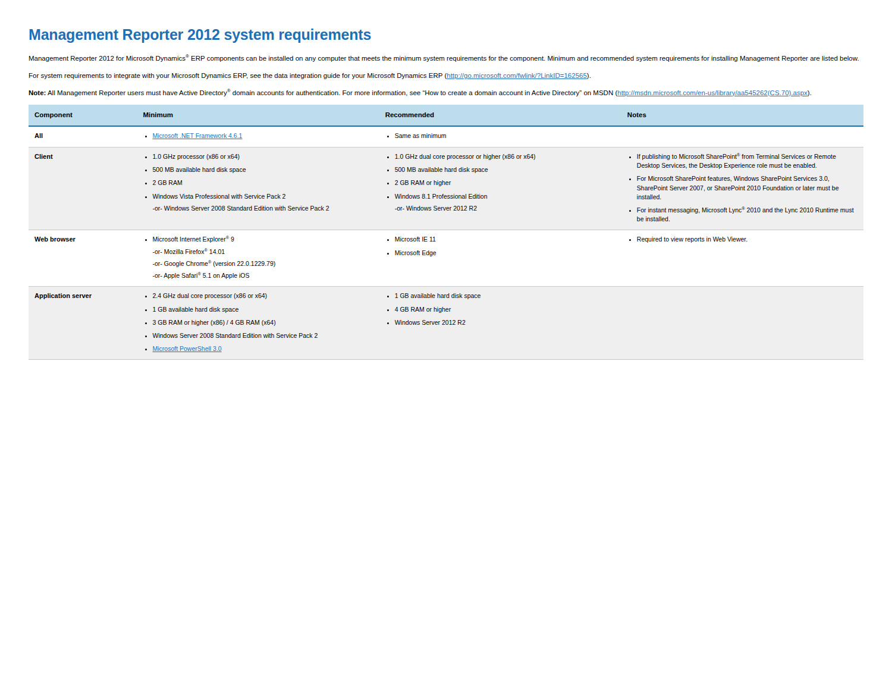Management Reporter 2012 system requirements
Management Reporter 2012 for Microsoft Dynamics® ERP components can be installed on any computer that meets the minimum system requirements for the component. Minimum and recommended system requirements for installing Management Reporter are listed below.
For system requirements to integrate with your Microsoft Dynamics ERP, see the data integration guide for your Microsoft Dynamics ERP (http://go.microsoft.com/fwlink/?LinkID=162565).
Note: All Management Reporter users must have Active Directory® domain accounts for authentication. For more information, see “How to create a domain account in Active Directory” on MSDN (http://msdn.microsoft.com/en-us/library/aa545262(CS.70).aspx).
| Component | Minimum | Recommended | Notes |
| --- | --- | --- | --- |
| All | Microsoft .NET Framework 4.6.1 | Same as minimum | |
| Client | 1.0 GHz processor (x86 or x64) 500 MB available hard disk space 2 GB RAM Windows Vista Professional with Service Pack 2 -or- Windows Server 2008 Standard Edition with Service Pack 2 | 1.0 GHz dual core processor or higher (x86 or x64) 500 MB available hard disk space 2 GB RAM or higher Windows 8.1 Professional Edition -or- Windows Server 2012 R2 | If publishing to Microsoft SharePoint ® from Terminal Services or Remote Desktop Services, the Desktop Experience role must be enabled. For Microsoft SharePoint features, Windows SharePoint Services 3.0, SharePoint Server 2007, or SharePoint 2010 Foundation or later must be installed. For instant messaging, Microsoft Lync ® 2010 and the Lync 2010 Runtime must be installed. |
| Web browser | Microsoft Internet Explorer ® 9 -or- Mozilla Firefox ® 14.01 -or- Google Chrome ® (version 22.0.1229.79) -or- Apple Safari ® 5.1 on Apple iOS | Microsoft IE 11 Microsoft Edge | Required to view reports in Web Viewer. |
| Application server | 2.4 GHz dual core processor (x86 or x64) 1 GB available hard disk space 3 GB RAM or higher (x86) / 4 GB RAM (x64) Windows Server 2008 Standard Edition with Service Pack 2 Microsoft PowerShell 3.0 | 1 GB available hard disk space 4 GB RAM or higher Windows Server 2012 R2 | |